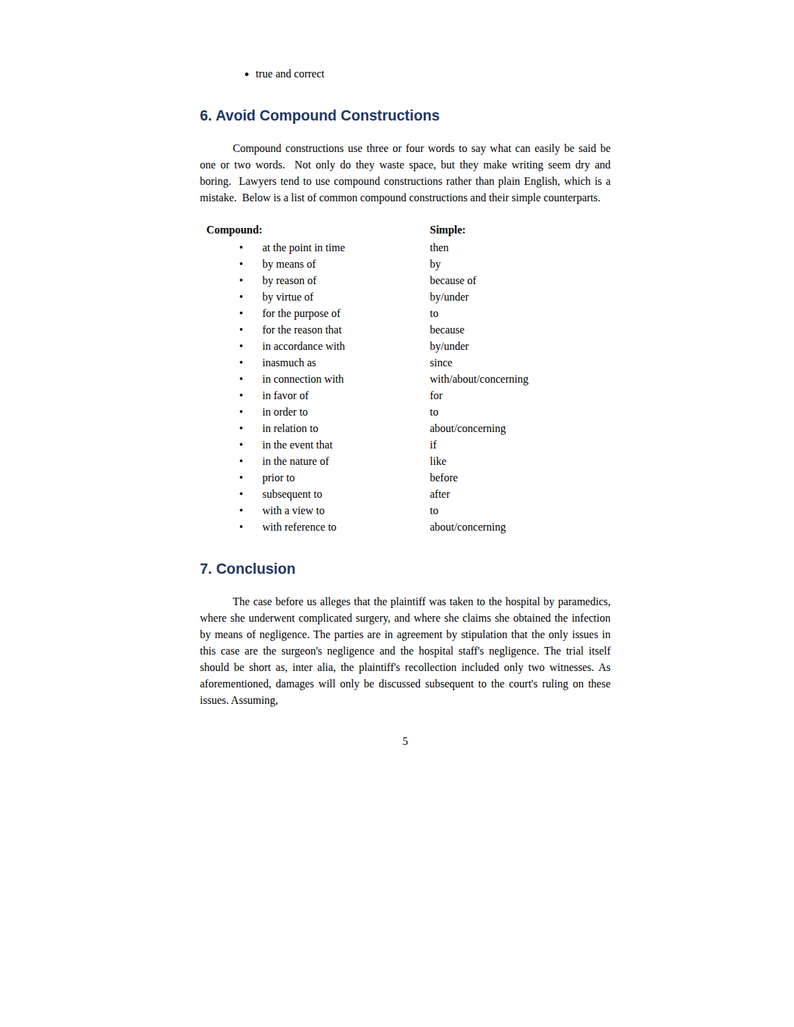true and correct
6. Avoid Compound Constructions
Compound constructions use three or four words to say what can easily be said be one or two words. Not only do they waste space, but they make writing seem dry and boring. Lawyers tend to use compound constructions rather than plain English, which is a mistake. Below is a list of common compound constructions and their simple counterparts.
| Compound: | Simple: |
| --- | --- |
| at the point in time | then |
| by means of | by |
| by reason of | because of |
| by virtue of | by/under |
| for the purpose of | to |
| for the reason that | because |
| in accordance with | by/under |
| inasmuch as | since |
| in connection with | with/about/concerning |
| in favor of | for |
| in order to | to |
| in relation to | about/concerning |
| in the event that | if |
| in the nature of | like |
| prior to | before |
| subsequent to | after |
| with a view to | to |
| with reference to | about/concerning |
7. Conclusion
The case before us alleges that the plaintiff was taken to the hospital by paramedics, where she underwent complicated surgery, and where she claims she obtained the infection by means of negligence. The parties are in agreement by stipulation that the only issues in this case are the surgeon's negligence and the hospital staff's negligence. The trial itself should be short as, inter alia, the plaintiff's recollection included only two witnesses. As aforementioned, damages will only be discussed subsequent to the court's ruling on these issues. Assuming,
5